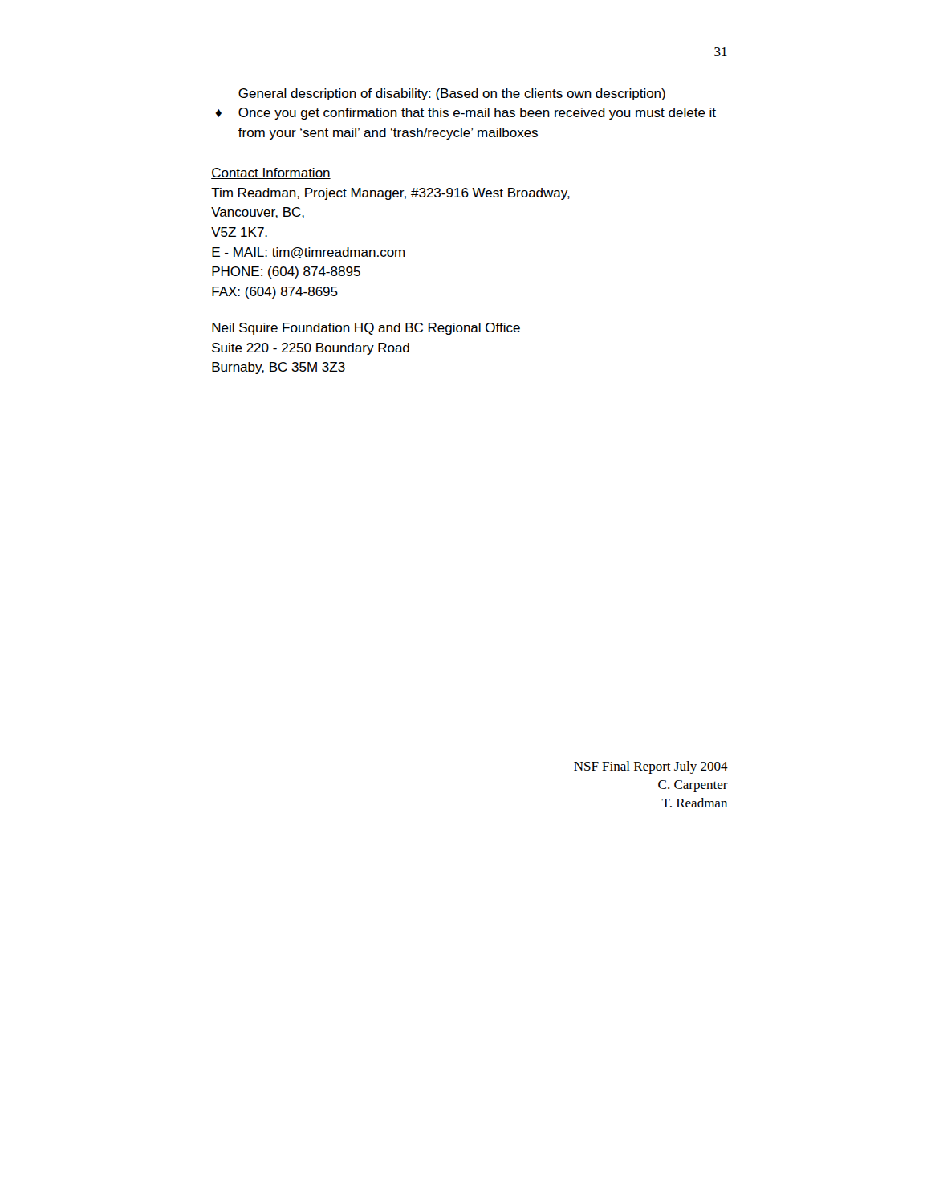31
General description of disability: (Based on the clients own description)
Once you get confirmation that this e-mail has been received you must delete it from your ‘sent mail’ and ‘trash/recycle’ mailboxes
Contact Information
Tim Readman, Project Manager, #323-916 West Broadway,
Vancouver, BC,
V5Z 1K7.
E - MAIL: tim@timreadman.com
PHONE: (604) 874-8895
FAX: (604) 874-8695
Neil Squire Foundation HQ and BC Regional Office
Suite 220 - 2250 Boundary Road
Burnaby, BC 35M 3Z3
NSF Final Report July 2004
C. Carpenter
T. Readman